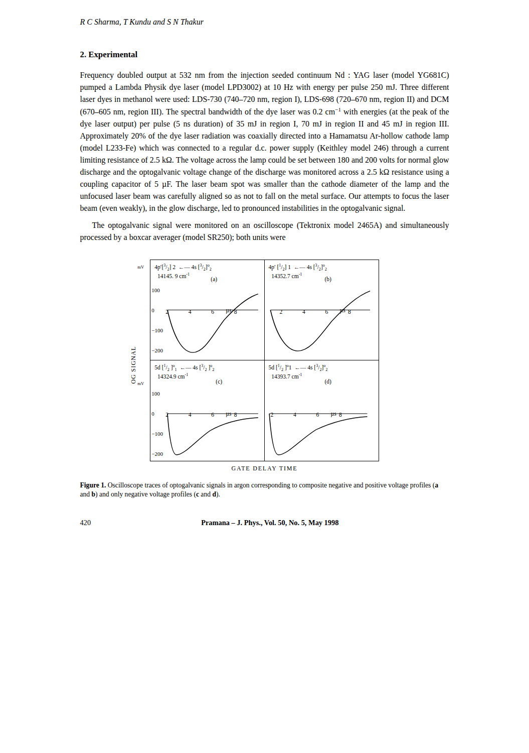R C Sharma, T Kundu and S N Thakur
2. Experimental
Frequency doubled output at 532 nm from the injection seeded continuum Nd : YAG laser (model YG681C) pumped a Lambda Physik dye laser (model LPD3002) at 10 Hz with energy per pulse 250 mJ. Three different laser dyes in methanol were used: LDS-730 (740–720 nm, region I), LDS-698 (720–670 nm, region II) and DCM (670–605 nm, region III). The spectral bandwidth of the dye laser was 0.2 cm−1 with energies (at the peak of the dye laser output) per pulse (5 ns duration) of 35 mJ in region I, 70 mJ in region II and 45 mJ in region III. Approximately 20% of the dye laser radiation was coaxially directed into a Hamamatsu Ar-hollow cathode lamp (model L233-Fe) which was connected to a regular d.c. power supply (Keithley model 246) through a current limiting resistance of 2.5 kΩ. The voltage across the lamp could be set between 180 and 200 volts for normal glow discharge and the optogalvanic voltage change of the discharge was monitored across a 2.5 kΩ resistance using a coupling capacitor of 5 µF. The laser beam spot was smaller than the cathode diameter of the lamp and the unfocused laser beam was carefully aligned so as not to fall on the metal surface. Our attempts to focus the laser beam (even weakly), in the glow discharge, led to pronounced instabilities in the optogalvanic signal.
The optogalvanic signal were monitored on an oscilloscope (Tektronix model 2465A) and simultaneously processed by a boxcar averager (model SR250); both units were
4p′[3/2] 2 ←— 4s [3/2]o2
14145. 9 cm-1
(a)
mV
100
0
−100
−200
2 4 6 8
µs
4p′ [1/2] 1 ←— 4s [3/2]o2
14352.7 cm-1
(b)
2 4 6 8
µs
5d [1/2 ]o1 ←— 4s [3/2 ]o2
14324.9 cm-1
(c)
mV
100
0
−100
−200
2 4 6 8
µs
5d [1/2 ]o1 ←— 4s [3/2]o2
14393.7 cm-1
(d)
2 4 6 8
µs
OG SIGNAL
GATE DELAY TIME
Figure 1. Oscilloscope traces of optogalvanic signals in argon corresponding to composite negative and positive voltage profiles (a and b) and only negative voltage profiles (c and d).
420 Pramana – J. Phys., Vol. 50, No. 5, May 1998